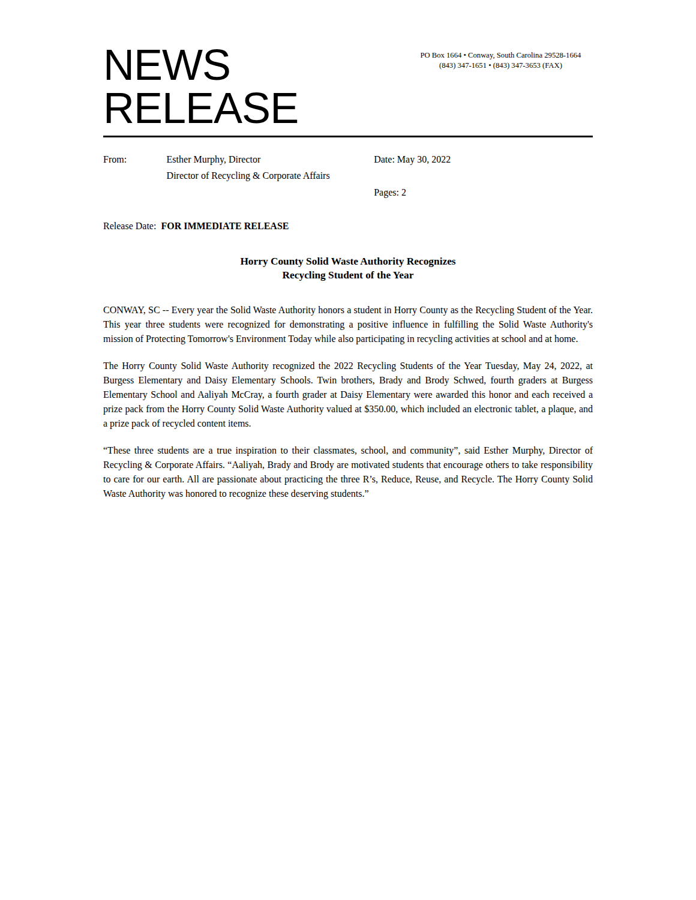NEWS
RELEASE
PO Box 1664 • Conway, South Carolina 29528-1664
(843) 347-1651 • (843) 347-3653 (FAX)
| From: | Esther Murphy, Director | Date: May 30, 2022 |
| | Director of Recycling & Corporate Affairs | |
| | | Pages: 2 |
Release Date: FOR IMMEDIATE RELEASE
Horry County Solid Waste Authority Recognizes
Recycling Student of the Year
CONWAY, SC -- Every year the Solid Waste Authority honors a student in Horry County as the Recycling Student of the Year. This year three students were recognized for demonstrating a positive influence in fulfilling the Solid Waste Authority's mission of Protecting Tomorrow's Environment Today while also participating in recycling activities at school and at home.
The Horry County Solid Waste Authority recognized the 2022 Recycling Students of the Year Tuesday, May 24, 2022, at Burgess Elementary and Daisy Elementary Schools. Twin brothers, Brady and Brody Schwed, fourth graders at Burgess Elementary School and Aaliyah McCray, a fourth grader at Daisy Elementary were awarded this honor and each received a prize pack from the Horry County Solid Waste Authority valued at $350.00, which included an electronic tablet, a plaque, and a prize pack of recycled content items.
“These three students are a true inspiration to their classmates, school, and community”, said Esther Murphy, Director of Recycling & Corporate Affairs. “Aaliyah, Brady and Brody are motivated students that encourage others to take responsibility to care for our earth. All are passionate about practicing the three R’s, Reduce, Reuse, and Recycle. The Horry County Solid Waste Authority was honored to recognize these deserving students.”